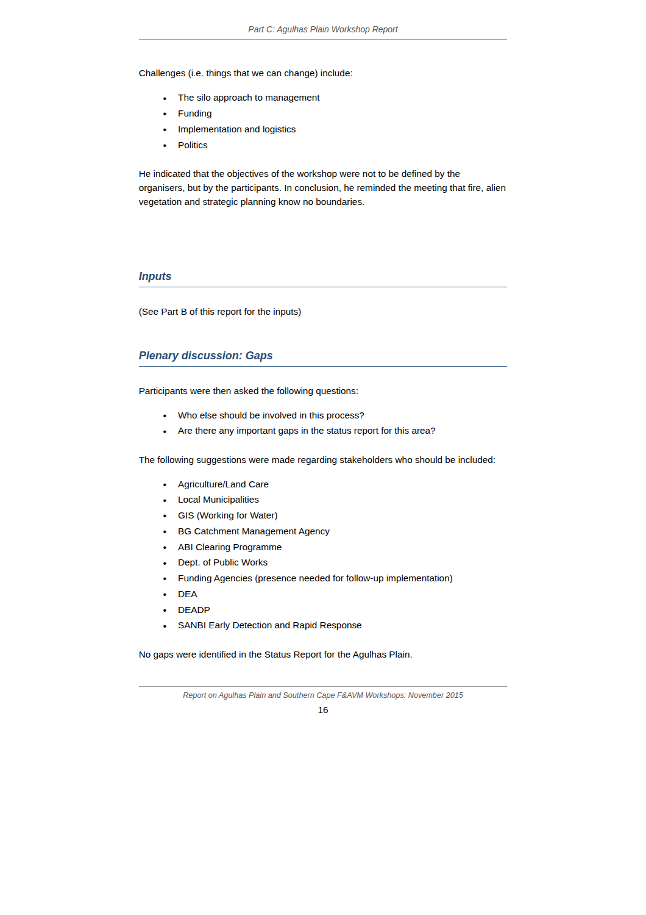Part C: Agulhas Plain Workshop Report
Challenges (i.e. things that we can change) include:
The silo approach to management
Funding
Implementation and logistics
Politics
He indicated that the objectives of the workshop were not to be defined by the organisers, but by the participants. In conclusion, he reminded the meeting that fire, alien vegetation and strategic planning know no boundaries.
Inputs
(See Part B of this report for the inputs)
Plenary discussion: Gaps
Participants were then asked the following questions:
Who else should be involved in this process?
Are there any important gaps in the status report for this area?
The following suggestions were made regarding stakeholders who should be included:
Agriculture/Land Care
Local Municipalities
GIS (Working for Water)
BG Catchment Management Agency
ABI Clearing Programme
Dept. of Public Works
Funding Agencies (presence needed for follow-up implementation)
DEA
DEADP
SANBI Early Detection and Rapid Response
No gaps were identified in the Status Report for the Agulhas Plain.
Report on Agulhas Plain and Southern Cape F&AVM Workshops: November 2015
16